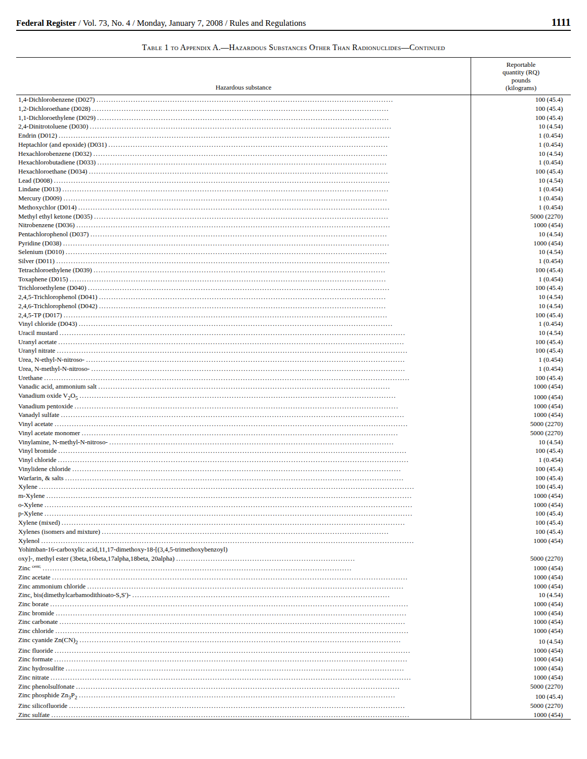Federal Register / Vol. 73, No. 4 / Monday, January 7, 2008 / Rules and Regulations
1111
Table 1 to Appendix A.—Hazardous Substances Other Than Radionuclides—Continued
| Hazardous substance | Reportable quantity (RQ) pounds (kilograms) |
| --- | --- |
| 1,4-Dichlorobenzene (D027) ......................................................................................................................... | 100 (45.4) |
| 1,2-Dichloroethane (D028) ......................................................................................................................... | 100 (45.4) |
| 1,1-Dichloroethylene (D029) ....................................................................................................................... | 100 (45.4) |
| 2,4-Dinitrotoluene (D030) ........................................................................................................................... | 10 (4.54) |
| Endrin (D012) ....................................................................................................................................... | 1 (0.454) |
| Heptachlor (and epoxide) (D031) .................................................................................................................. | 1 (0.454) |
| Hexachlorobenzene (D032) ........................................................................................................................ | 10 (4.54) |
| Hexachlorobutadiene (D033) ...................................................................................................................... | 1 (0.454) |
| Hexachloroethane (D034) .......................................................................................................................... | 100 (45.4) |
| Lead (D008) ......................................................................................................................................... | 10 (4.54) |
| Lindane (D013) ..................................................................................................................................... | 1 (0.454) |
| Mercury (D009) .................................................................................................................................... | 1 (0.454) |
| Methoxychlor (D014) ............................................................................................................................... | 1 (0.454) |
| Methyl ethyl ketone (D035) ........................................................................................................................ | 5000 (2270) |
| Nitrobenzene (D036) ................................................................................................................................ | 1000 (454) |
| Pentachlorophenol (D037) ......................................................................................................................... | 10 (4.54) |
| Pyridine (D038) ..................................................................................................................................... | 1000 (454) |
| Selenium (D010) ................................................................................................................................... | 10 (4.54) |
| Silver (D011) ........................................................................................................................................ | 1 (0.454) |
| Tetrachloroethylene (D039) ....................................................................................................................... | 100 (45.4) |
| Toxaphene (D015) ................................................................................................................................. | 1 (0.454) |
| Trichloroethylene (D040) ........................................................................................................................... | 100 (45.4) |
| 2,4,5-Trichlorophenol (D041) ..................................................................................................................... | 10 (4.54) |
| 2,4,6-Trichlorophenol (D042) ..................................................................................................................... | 10 (4.54) |
| 2,4,5-TP (D017) .................................................................................................................................... | 100 (45.4) |
| Vinyl chloride (D043) ................................................................................................................................ | 1 (0.454) |
| Uracil mustard ............................................................................................................................................. | 10 (4.54) |
| Uranyl acetate ............................................................................................................................................. | 100 (45.4) |
| Uranyl nitrate ............................................................................................................................................... | 100 (45.4) |
| Urea, N-ethyl-N-nitroso- .................................................................................................................................. | 1 (0.454) |
| Urea, N-methyl-N-nitroso- ................................................................................................................................ | 1 (0.454) |
| Urethane ..................................................................................................................................................... | 100 (45.4) |
| Vanadic acid, ammonium salt ....................................................................................................................... | 1000 (454) |
| Vanadium oxide V 2 O 5 ................................................................................................................................. | 1000 (454) |
| Vanadium pentoxide .................................................................................................................................... | 1000 (454) |
| Vanadyl sulfate ............................................................................................................................................ | 1000 (454) |
| Vinyl acetate ................................................................................................................................................ | 5000 (2270) |
| Vinyl acetate monomer ................................................................................................................................. | 5000 (2270) |
| Vinylamine, N-methyl-N-nitroso- .................................................................................................................... | 10 (4.54) |
| Vinyl bromide .............................................................................................................................................. | 100 (45.4) |
| Vinyl chloride ............................................................................................................................................... | 1 (0.454) |
| Vinylidene chloride ...................................................................................................................................... | 100 (45.4) |
| Warfarin, & salts .......................................................................................................................................... | 100 (45.4) |
| Xylene ......................................................................................................................................................... | 100 (45.4) |
| m-Xylene ..................................................................................................................................................... | 1000 (454) |
| o-Xylene ...................................................................................................................................................... | 1000 (454) |
| p-Xylene ...................................................................................................................................................... | 100 (45.4) |
| Xylene (mixed) ............................................................................................................................................ | 100 (45.4) |
| Xylenes (isomers and mixture) ..................................................................................................................... | 100 (45.4) |
| Xylenol ........................................................................................................................................................ | 1000 (454) |
| Yohimban-16-carboxylic acid,11,17-dimethoxy-18-[(3,4,5-trimethoxybenzoyl) | |
| oxy]-, methyl ester (3beta,16beta,17alpha,18beta, 20alpha) ......................................................................... | 5000 (2270) |
| Zinc cent; .............................................................................................................................. | 1000 (454) |
| Zinc acetate ................................................................................................................................................. | 1000 (454) |
| Zinc ammonium chloride ................................................................................................................................. | 1000 (454) |
| Zinc, bis(dimethylcarbamodithioato-S,S′)- ......................................................................................................... | 10 (4.54) |
| Zinc borate .................................................................................................................................................. | 1000 (454) |
| Zinc bromide ............................................................................................................................................... | 1000 (454) |
| Zinc carbonate ............................................................................................................................................. | 1000 (454) |
| Zinc chloride ................................................................................................................................................ | 1000 (454) |
| Zinc cyanide Zn(CN) 2 ................................................................................................................................... | 10 (4.54) |
| Zinc fluoride ................................................................................................................................................. | 1000 (454) |
| Zinc formate ................................................................................................................................................ | 1000 (454) |
| Zinc hydrosulfite .......................................................................................................................................... | 1000 (454) |
| Zinc nitrate ................................................................................................................................................... | 1000 (454) |
| Zinc phenolsulfonate .................................................................................................................................... | 5000 (2270) |
| Zinc phosphide Zn 3 P 2 ................................................................................................................................. | 100 (45.4) |
| Zinc silicofluoride ......................................................................................................................................... | 5000 (2270) |
| Zinc sulfate .................................................................................................................................................. | 1000 (454) |